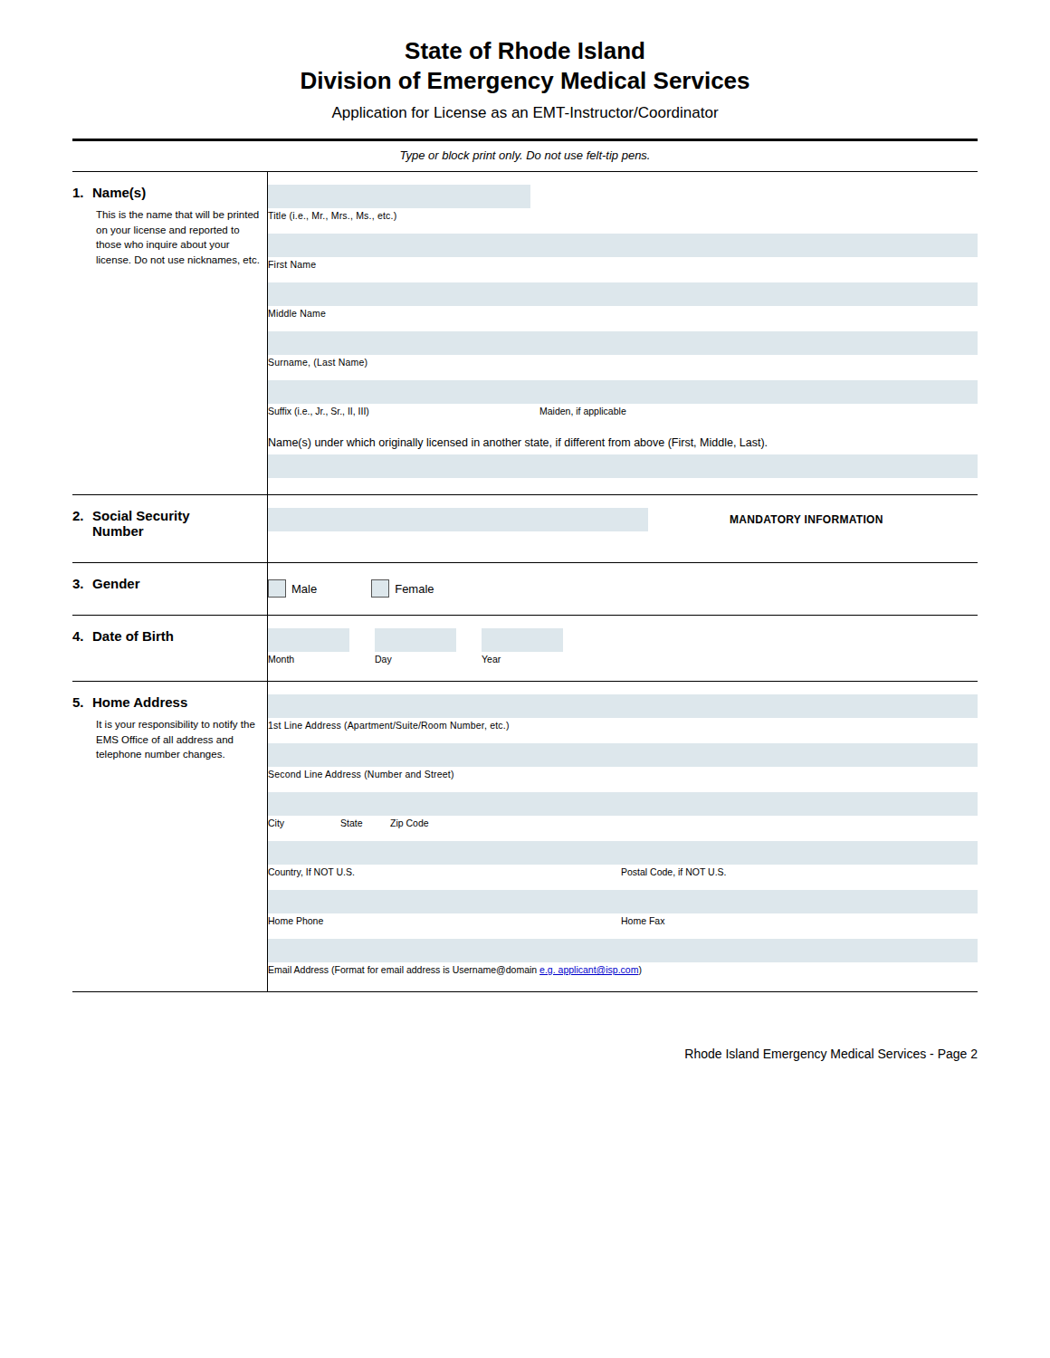State of Rhode Island
Division of Emergency Medical Services
Application for License as an EMT-Instructor/Coordinator
Type or block print only. Do not use felt-tip pens.
| 1. Name(s) This is the name that will be printed on your license and reported to those who inquire about your license. Do not use nicknames, etc. | Title (i.e., Mr., Mrs., Ms., etc.) First Name Middle Name Surname, (Last Name) Suffix (i.e., Jr., Sr., II, III) Maiden, if applicable Name(s) under which originally licensed in another state, if different from above (First, Middle, Last). |
| 2. Social Security Number | MANDATORY INFORMATION |
| 3. Gender | Male Female |
| 4. Date of Birth | Month Day Year |
| 5. Home Address It is your responsibility to notify the EMS Office of all address and telephone number changes. | 1st Line Address (Apartment/Suite/Room Number, etc.) Second Line Address (Number and Street) City State Zip Code Country, If NOT U.S. Postal Code, if NOT U.S. Home Phone Home Fax Email Address (Format for email address is Username@domain e.g. applicant@isp.com ) |
Rhode Island Emergency Medical Services - Page 2